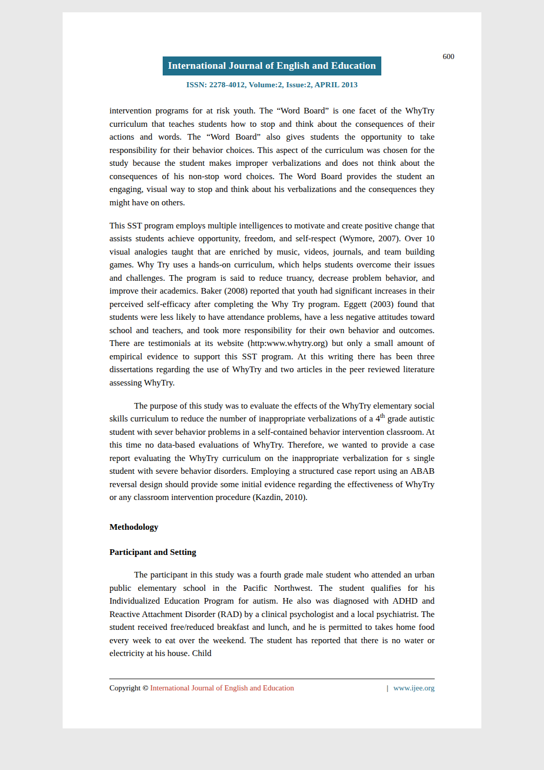600
International Journal of English and Education
ISSN: 2278-4012, Volume:2, Issue:2, APRIL 2013
intervention programs for at risk youth. The “Word Board” is one facet of the WhyTry curriculum that teaches students how to stop and think about the consequences of their actions and words. The “Word Board” also gives students the opportunity to take responsibility for their behavior choices. This aspect of the curriculum was chosen for the study because the student makes improper verbalizations and does not think about the consequences of his non-stop word choices. The Word Board provides the student an engaging, visual way to stop and think about his verbalizations and the consequences they might have on others.
This SST program employs multiple intelligences to motivate and create positive change that assists students achieve opportunity, freedom, and self-respect (Wymore, 2007). Over 10 visual analogies taught that are enriched by music, videos, journals, and team building games. Why Try uses a hands-on curriculum, which helps students overcome their issues and challenges. The program is said to reduce truancy, decrease problem behavior, and improve their academics. Baker (2008) reported that youth had significant increases in their perceived self-efficacy after completing the Why Try program. Eggett (2003) found that students were less likely to have attendance problems, have a less negative attitudes toward school and teachers, and took more responsibility for their own behavior and outcomes. There are testimonials at its website (http:www.whytry.org) but only a small amount of empirical evidence to support this SST program. At this writing there has been three dissertations regarding the use of WhyTry and two articles in the peer reviewed literature assessing WhyTry.
The purpose of this study was to evaluate the effects of the WhyTry elementary social skills curriculum to reduce the number of inappropriate verbalizations of a 4th grade autistic student with sever behavior problems in a self-contained behavior intervention classroom. At this time no data-based evaluations of WhyTry. Therefore, we wanted to provide a case report evaluating the WhyTry curriculum on the inappropriate verbalization for s single student with severe behavior disorders. Employing a structured case report using an ABAB reversal design should provide some initial evidence regarding the effectiveness of WhyTry or any classroom intervention procedure (Kazdin, 2010).
Methodology
Participant and Setting
The participant in this study was a fourth grade male student who attended an urban public elementary school in the Pacific Northwest. The student qualifies for his Individualized Education Program for autism. He also was diagnosed with ADHD and Reactive Attachment Disorder (RAD) by a clinical psychologist and a local psychiatrist. The student received free/reduced breakfast and lunch, and he is permitted to takes home food every week to eat over the weekend. The student has reported that there is no water or electricity at his house. Child
Copyright © International Journal of English and Education
|www.ijee.org